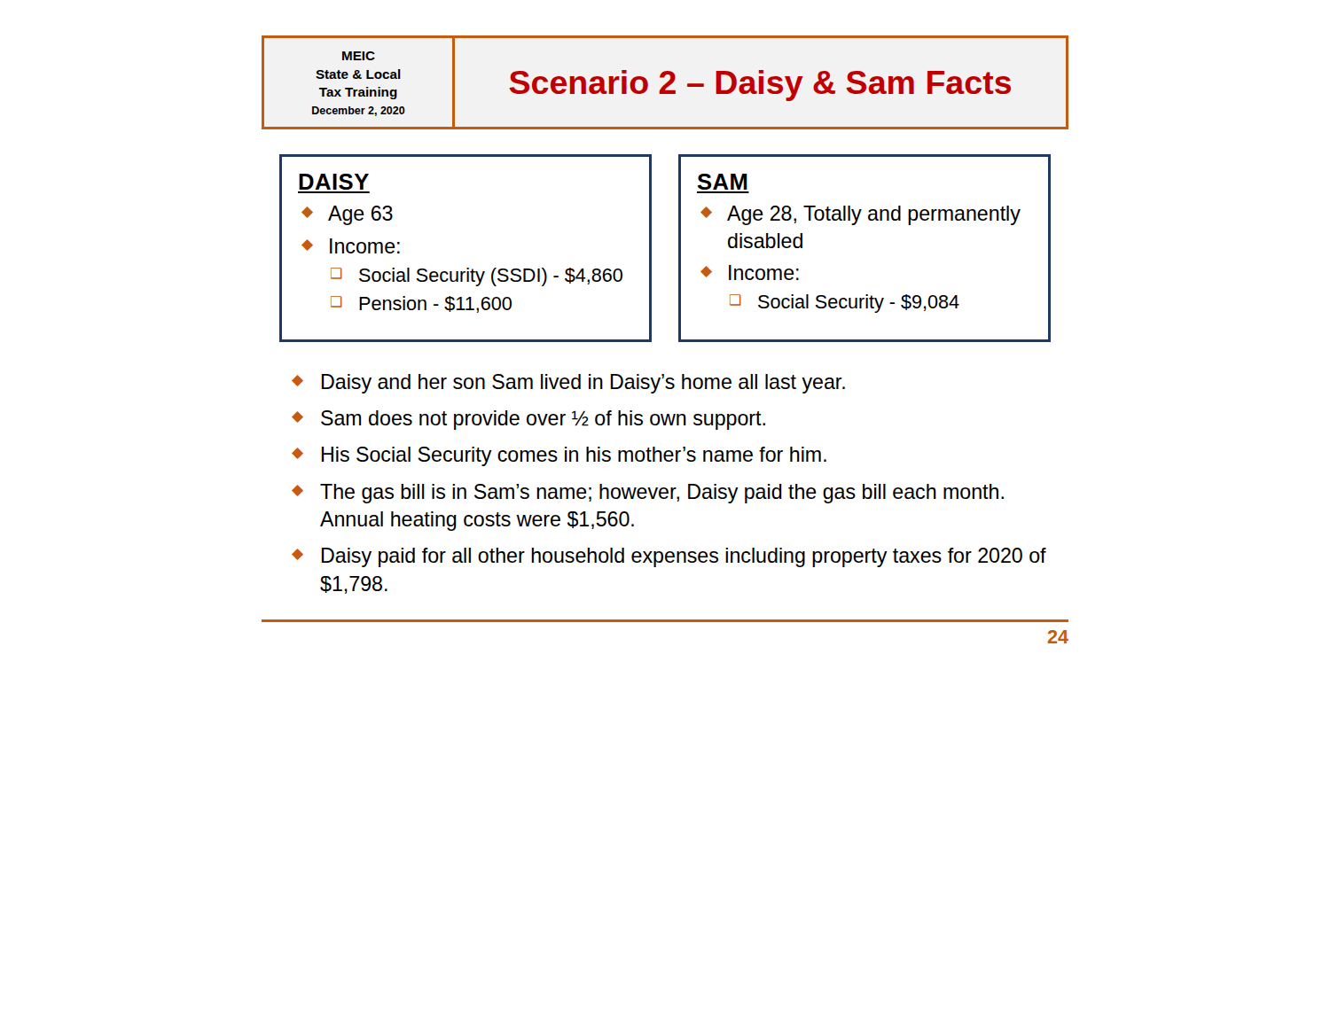MEIC
State & Local
Tax Training
December 2, 2020
Scenario 2 – Daisy & Sam Facts
DAISY
Age 63
Income:
Social Security (SSDI) - $4,860
Pension - $11,600
SAM
Age 28, Totally and permanently disabled
Income:
Social Security - $9,084
Daisy and her son Sam lived in Daisy’s home all last year.
Sam does not provide over ½ of his own support.
His Social Security comes in his mother’s name for him.
The gas bill is in Sam’s name; however, Daisy paid the gas bill each month. Annual heating costs were $1,560.
Daisy paid for all other household expenses including property taxes for 2020 of $1,798.
24